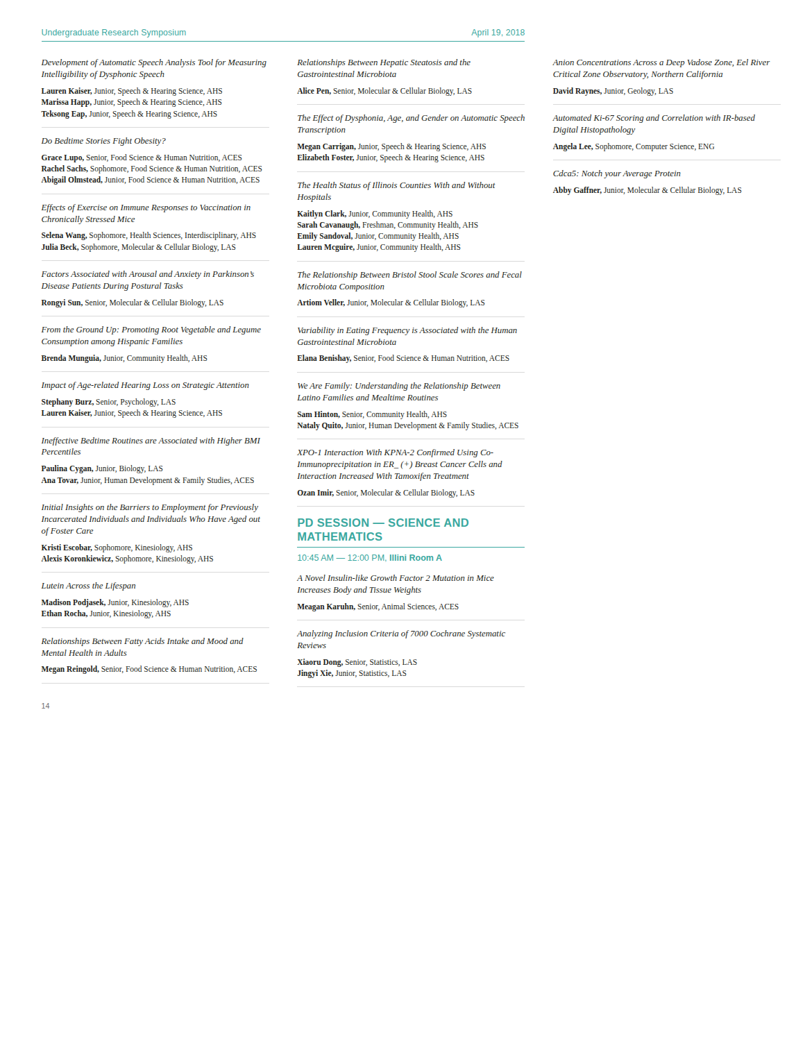Undergraduate Research Symposium
April 19, 2018
Development of Automatic Speech Analysis Tool for Measuring Intelligibility of Dysphonic Speech
Lauren Kaiser, Junior, Speech & Hearing Science, AHS
Marissa Happ, Junior, Speech & Hearing Science, AHS
Teksong Eap, Junior, Speech & Hearing Science, AHS
Do Bedtime Stories Fight Obesity?
Grace Lupo, Senior, Food Science & Human Nutrition, ACES
Rachel Sachs, Sophomore, Food Science & Human Nutrition, ACES
Abigail Olmstead, Junior, Food Science & Human Nutrition, ACES
Effects of Exercise on Immune Responses to Vaccination in Chronically Stressed Mice
Selena Wang, Sophomore, Health Sciences, Interdisciplinary, AHS
Julia Beck, Sophomore, Molecular & Cellular Biology, LAS
Factors Associated with Arousal and Anxiety in Parkinson’s Disease Patients During Postural Tasks
Rongyi Sun, Senior, Molecular & Cellular Biology, LAS
From the Ground Up: Promoting Root Vegetable and Legume Consumption among Hispanic Families
Brenda Munguia, Junior, Community Health, AHS
Impact of Age-related Hearing Loss on Strategic Attention
Stephany Burz, Senior, Psychology, LAS
Lauren Kaiser, Junior, Speech & Hearing Science, AHS
Ineffective Bedtime Routines are Associated with Higher BMI Percentiles
Paulina Cygan, Junior, Biology, LAS
Ana Tovar, Junior, Human Development & Family Studies, ACES
Initial Insights on the Barriers to Employment for Previously Incarcerated Individuals and Individuals Who Have Aged out of Foster Care
Kristi Escobar, Sophomore, Kinesiology, AHS
Alexis Koronkiewicz, Sophomore, Kinesiology, AHS
Lutein Across the Lifespan
Madison Podjasek, Junior, Kinesiology, AHS
Ethan Rocha, Junior, Kinesiology, AHS
Relationships Between Fatty Acids Intake and Mood and Mental Health in Adults
Megan Reingold, Senior, Food Science & Human Nutrition, ACES
Relationships Between Hepatic Steatosis and the Gastrointestinal Microbiota
Alice Pen, Senior, Molecular & Cellular Biology, LAS
The Effect of Dysphonia, Age, and Gender on Automatic Speech Transcription
Megan Carrigan, Junior, Speech & Hearing Science, AHS
Elizabeth Foster, Junior, Speech & Hearing Science, AHS
The Health Status of Illinois Counties With and Without Hospitals
Kaitlyn Clark, Junior, Community Health, AHS
Sarah Cavanaugh, Freshman, Community Health, AHS
Emily Sandoval, Junior, Community Health, AHS
Lauren Mcguire, Junior, Community Health, AHS
The Relationship Between Bristol Stool Scale Scores and Fecal Microbiota Composition
Artiom Veller, Junior, Molecular & Cellular Biology, LAS
Variability in Eating Frequency is Associated with the Human Gastrointestinal Microbiota
Elana Benishay, Senior, Food Science & Human Nutrition, ACES
We Are Family: Understanding the Relationship Between Latino Families and Mealtime Routines
Sam Hinton, Senior, Community Health, AHS
Nataly Quito, Junior, Human Development & Family Studies, ACES
XPO-1 Interaction With KPNA-2 Confirmed Using Co-Immunoprecipitation in ER_ (+) Breast Cancer Cells and Interaction Increased With Tamoxifen Treatment
Ozan Imir, Senior, Molecular & Cellular Biology, LAS
PD SESSION — SCIENCE AND MATHEMATICS
10:45 AM — 12:00 PM, Illini Room A
A Novel Insulin-like Growth Factor 2 Mutation in Mice Increases Body and Tissue Weights
Meagan Karuhn, Senior, Animal Sciences, ACES
Analyzing Inclusion Criteria of 7000 Cochrane Systematic Reviews
Xiaoru Dong, Senior, Statistics, LAS
Jingyi Xie, Junior, Statistics, LAS
Anion Concentrations Across a Deep Vadose Zone, Eel River Critical Zone Observatory, Northern California
David Raynes, Junior, Geology, LAS
Automated Ki-67 Scoring and Correlation with IR-based Digital Histopathology
Angela Lee, Sophomore, Computer Science, ENG
Cdca5: Notch your Average Protein
Abby Gaffner, Junior, Molecular & Cellular Biology, LAS
14